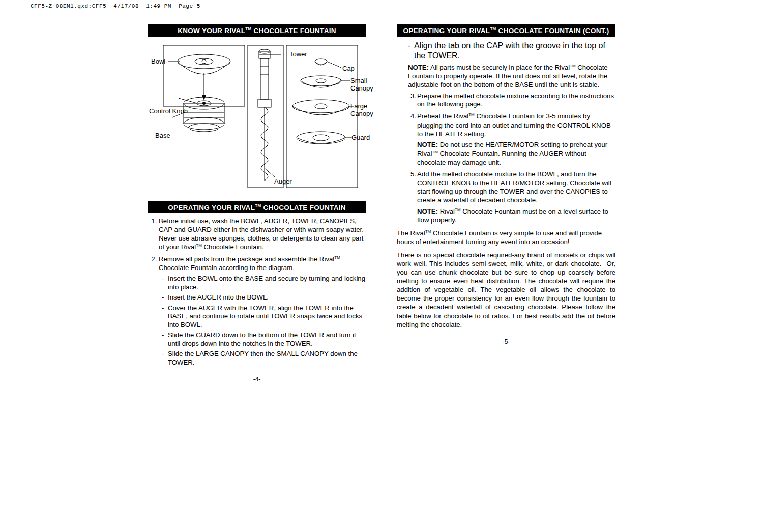CFF5-Z_08EM1.qxd:CFF5 4/17/08 1:49 PM Page 5
KNOW YOUR RIVALTM CHOCOLATE FOUNTAIN
Bowl
Control Knob
Base
Tower
Cap
Small Canopy
Large Canopy
Guard
Auger
OPERATING YOUR RIVALTM CHOCOLATE FOUNTAIN
Before initial use, wash the BOWL, AUGER, TOWER, CANOPIES, CAP and GUARD either in the dishwasher or with warm soapy water. Never use abrasive sponges, clothes, or detergents to clean any part of your RivalTM Chocolate Fountain.
Remove all parts from the package and assemble the RivalTM Chocolate Fountain according to the diagram.
Insert the BOWL onto the BASE and secure by turning and locking into place.
Insert the AUGER into the BOWL.
Cover the AUGER with the TOWER, align the TOWER into the BASE, and continue to rotate until TOWER snaps twice and locks into BOWL.
Slide the GUARD down to the bottom of the TOWER and turn it until drops down into the notches in the TOWER.
Slide the LARGE CANOPY then the SMALL CANOPY down the TOWER.
-4-
OPERATING YOUR RIVALTM CHOCOLATE FOUNTAIN (CONT.)
Align the tab on the CAP with the groove in the top of the TOWER.
NOTE: All parts must be securely in place for the RivalTM Chocolate Fountain to properly operate. If the unit does not sit level, rotate the adjustable foot on the bottom of the BASE until the unit is stable.
3. Prepare the melted chocolate mixture according to the instructions on the following page.
4. Preheat the RivalTM Chocolate Fountain for 3-5 minutes by plugging the cord into an outlet and turning the CONTROL KNOB to the HEATER setting.
NOTE: Do not use the HEATER/MOTOR setting to preheat your RivalTM Chocolate Fountain. Running the AUGER without chocolate may damage unit.
5. Add the melted chocolate mixture to the BOWL, and turn the CONTROL KNOB to the HEATER/MOTOR setting. Chocolate will start flowing up through the TOWER and over the CANOPIES to create a waterfall of decadent chocolate.
NOTE: RivalTM Chocolate Fountain must be on a level surface to flow properly.
The RivalTM Chocolate Fountain is very simple to use and will provide hours of entertainment turning any event into an occasion!
There is no special chocolate required-any brand of morsels or chips will work well. This includes semi-sweet, milk, white, or dark chocolate. Or, you can use chunk chocolate but be sure to chop up coarsely before melting to ensure even heat distribution. The chocolate will require the addition of vegetable oil. The vegetable oil allows the chocolate to become the proper consistency for an even flow through the fountain to create a decadent waterfall of cascading chocolate. Please follow the table below for chocolate to oil ratios. For best results add the oil before melting the chocolate.
-5-